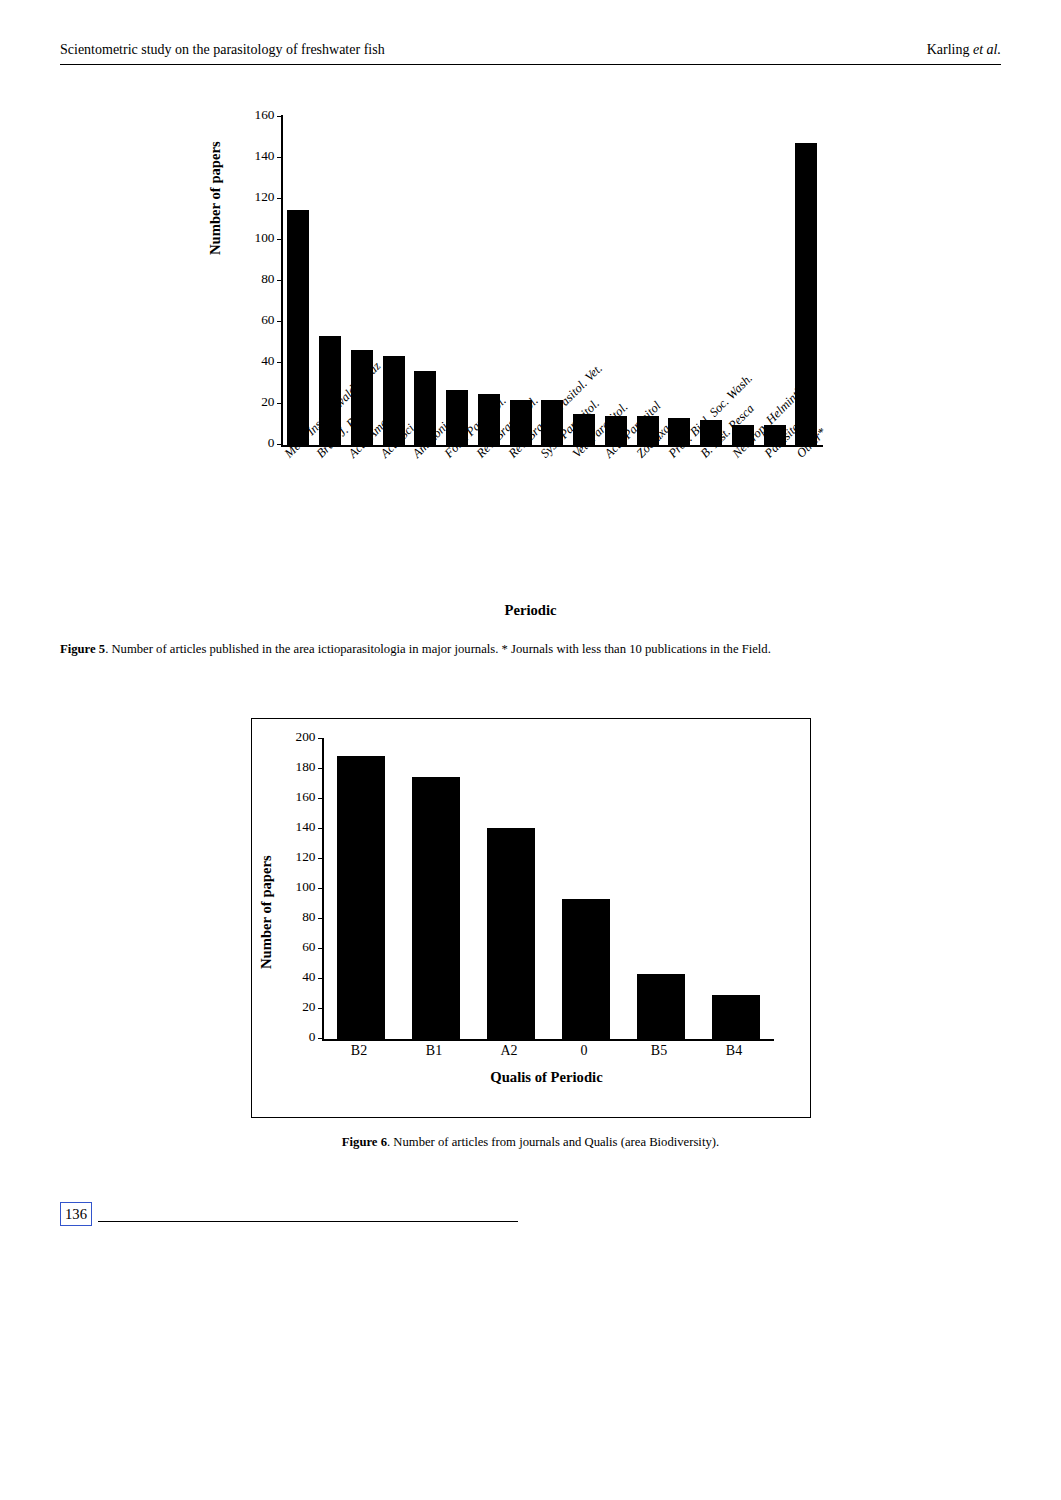Scientometric study on the parasitology of freshwater fish Karling et al.
Number of papers
0
20
40
60
80
100
120
140
160
Mem. Inst. Oswaldo Cruz
Braz. J. Biol.
Acta Amaz.
Acta Sci.
Amazoniana
Folia Parasitol.
Rev. Bras. Zool.
Rev. Bras. Parasitol. Vet.
Syst. Parasitol.
Vet. Parasitol.
Acta Parasitol
Zootaxa
Proc. Biol. Soc. Wash.
B. Inst. Pesca
Neotrop. Helminthol.
Parasite
Other*
Periodic
Figure 5. Number of articles published in the area ictioparasitologia in major journals. * Journals with less than 10 publications in the Field.
Number of papers
0
20
40
60
80
100
120
140
160
180
200
B2 B1 A2 0 B5 B4
Qualis of Periodic
Figure 6. Number of articles from journals and Qualis (area Biodiversity).
136